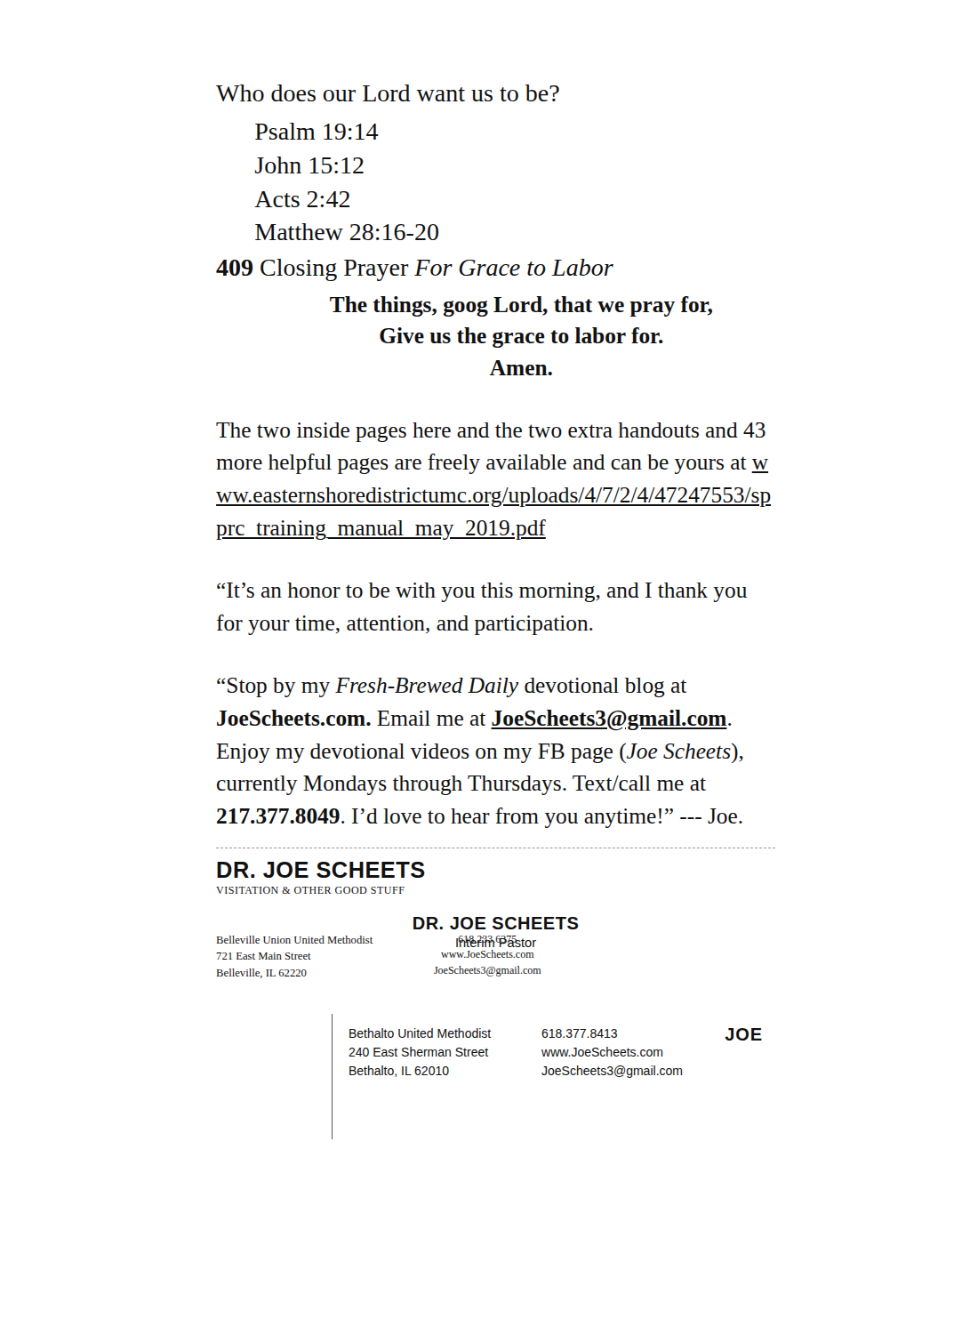Who does our Lord want us to be?
Psalm 19:14
John 15:12
Acts 2:42
Matthew 28:16-20
409 Closing Prayer For Grace to Labor
The things, goog Lord, that we pray for,
Give us the grace to labor for. Amen.
The two inside pages here and the two extra handouts and 43 more helpful pages are freely available and can be yours at www.easternshoredistrictumc.org/uploads/4/7/2/4/47247553/spprc_training_manual_may_2019.pdf
“It’s an honor to be with you this morning, and I thank you for your time, attention, and participation.
“Stop by my Fresh-Brewed Daily devotional blog at JoeScheets.com. Email me at JoeScheets3@gmail.com. Enjoy my devotional videos on my FB page (Joe Scheets), currently Mondays through Thursdays. Text/call me at 217.377.8049. I’d love to hear from you anytime!” --- Joe.
DR. JOE SCHEETS
VISITATION & OTHER GOOD STUFF
DR. JOE SCHEETS
Interim Pastor
Belleville Union United Methodist
721 East Main Street
Belleville, IL 62220
618.233.6375
www.JoeScheets.com
JoeScheets3@gmail.com
Bethalto United Methodist
240 East Sherman Street
Bethalto, IL 62010
618.377.8413
www.JoeScheets.com
JoeScheets3@gmail.com
JOE